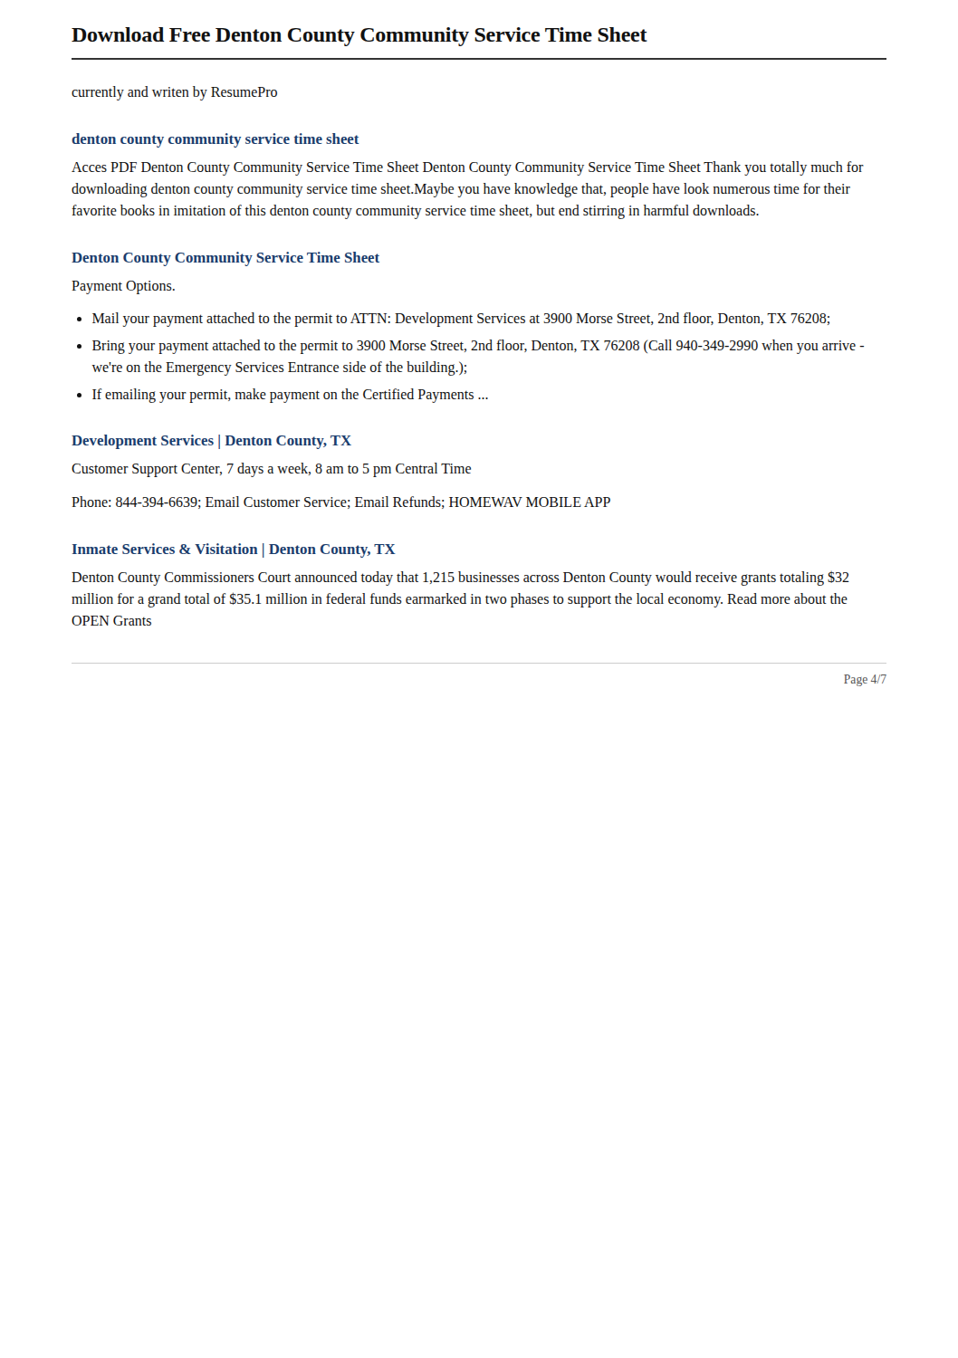Download Free Denton County Community Service Time Sheet
currently and writen by ResumePro
denton county community service time sheet
Acces PDF Denton County Community Service Time Sheet Denton County Community Service Time Sheet Thank you totally much for downloading denton county community service time sheet.Maybe you have knowledge that, people have look numerous time for their favorite books in imitation of this denton county community service time sheet, but end stirring in harmful downloads.
Denton County Community Service Time Sheet
Payment Options.
Mail your payment attached to the permit to ATTN: Development Services at 3900 Morse Street, 2nd floor, Denton, TX 76208;
Bring your payment attached to the permit to 3900 Morse Street, 2nd floor, Denton, TX 76208 (Call 940-349-2990 when you arrive - we're on the Emergency Services Entrance side of the building.);
If emailing your permit, make payment on the Certified Payments ...
Development Services | Denton County, TX
Customer Support Center, 7 days a week, 8 am to 5 pm Central Time
Phone: 844-394-6639; Email Customer Service; Email Refunds; HOMEWAV MOBILE APP
Inmate Services & Visitation | Denton County, TX
Denton County Commissioners Court announced today that 1,215 businesses across Denton County would receive grants totaling $32 million for a grand total of $35.1 million in federal funds earmarked in two phases to support the local economy. Read more about the OPEN Grants
Page 4/7